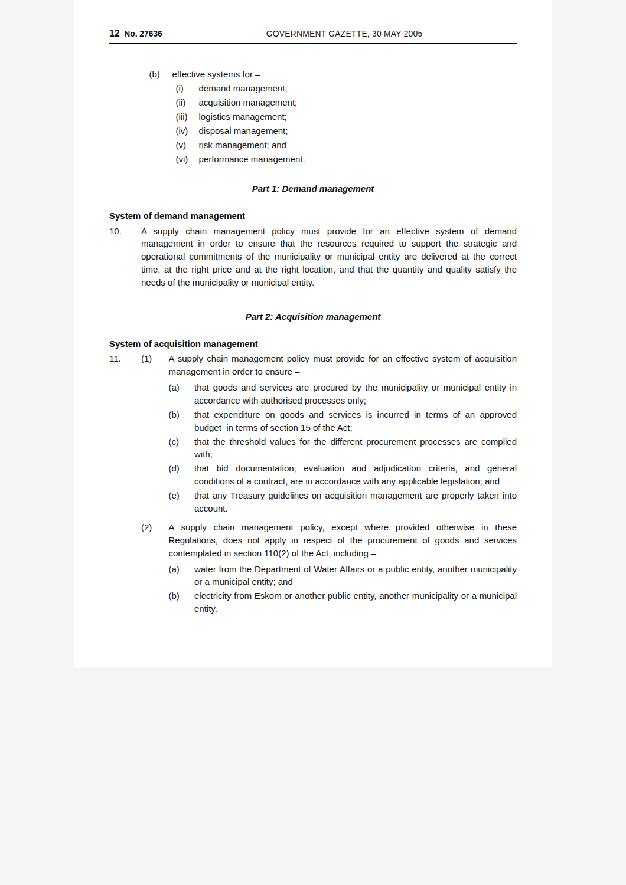12 No. 27636 GOVERNMENT GAZETTE, 30 MAY 2005
(b) effective systems for –
(i) demand management;
(ii) acquisition management;
(iii) logistics management;
(iv) disposal management;
(v) risk management; and
(vi) performance management.
Part 1: Demand management
System of demand management
10.
A supply chain management policy must provide for an effective system of demand management in order to ensure that the resources required to support the strategic and operational commitments of the municipality or municipal entity are delivered at the correct time, at the right price and at the right location, and that the quantity and quality satisfy the needs of the municipality or municipal entity.
Part 2: Acquisition management
System of acquisition management
11.
(1)
A supply chain management policy must provide for an effective system of acquisition management in order to ensure –
(a) that goods and services are procured by the municipality or municipal entity in accordance with authorised processes only;
(b) that expenditure on goods and services is incurred in terms of an approved budget in terms of section 15 of the Act;
(c) that the threshold values for the different procurement processes are complied with;
(d) that bid documentation, evaluation and adjudication criteria, and general conditions of a contract, are in accordance with any applicable legislation; and
(e) that any Treasury guidelines on acquisition management are properly taken into account.
(2)
A supply chain management policy, except where provided otherwise in these Regulations, does not apply in respect of the procurement of goods and services contemplated in section 110(2) of the Act, including –
(a) water from the Department of Water Affairs or a public entity, another municipality or a municipal entity; and
(b) electricity from Eskom or another public entity, another municipality or a municipal entity.